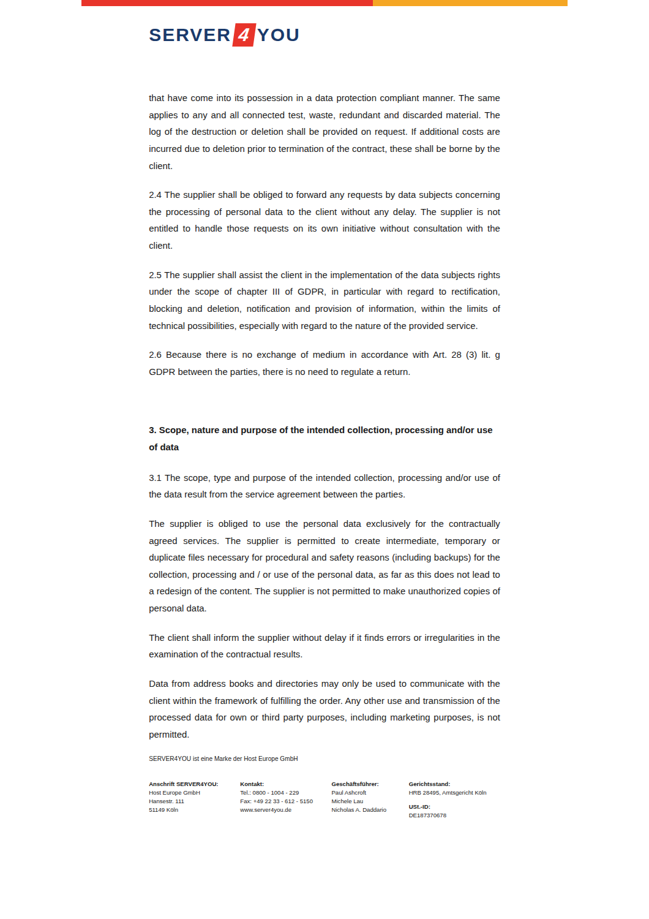SERVER 4 YOU
that have come into its possession in a data protection compliant manner. The same applies to any and all connected test, waste, redundant and discarded material. The log of the destruction or deletion shall be provided on request. If additional costs are incurred due to deletion prior to termination of the contract, these shall be borne by the client.
2.4 The supplier shall be obliged to forward any requests by data subjects concerning the processing of personal data to the client without any delay. The supplier is not entitled to handle those requests on its own initiative without consultation with the client.
2.5 The supplier shall assist the client in the implementation of the data subjects rights under the scope of chapter III of GDPR, in particular with regard to rectification, blocking and deletion, notification and provision of information, within the limits of technical possibilities, especially with regard to the nature of the provided service.
2.6 Because there is no exchange of medium in accordance with Art. 28 (3) lit. g GDPR between the parties, there is no need to regulate a return.
3. Scope, nature and purpose of the intended collection, processing and/or use of data
3.1 The scope, type and purpose of the intended collection, processing and/or use of the data result from the service agreement between the parties.
The supplier is obliged to use the personal data exclusively for the contractually agreed services. The supplier is permitted to create intermediate, temporary or duplicate files necessary for procedural and safety reasons (including backups) for the collection, processing and / or use of the personal data, as far as this does not lead to a redesign of the content. The supplier is not permitted to make unauthorized copies of personal data.
The client shall inform the supplier without delay if it finds errors or irregularities in the examination of the contractual results.
Data from address books and directories may only be used to communicate with the client within the framework of fulfilling the order. Any other use and transmission of the processed data for own or third party purposes, including marketing purposes, is not permitted.
SERVER4YOU ist eine Marke der Host Europe GmbH
Anschrift SERVER4YOU:
Host Europe GmbH
Hansestr. 111
51149 Köln
Kontakt:
Tel.: 0800 - 1004 - 229
Fax: +49 22 33 - 612 - 5150
www.server4you.de
Geschäftsführer:
Paul Ashcroft
Michele Lau
Nicholas A. Daddario
Gerichtsstand:
HRB 28495, Amtsgericht Köln
USt.-ID:
DE187370678